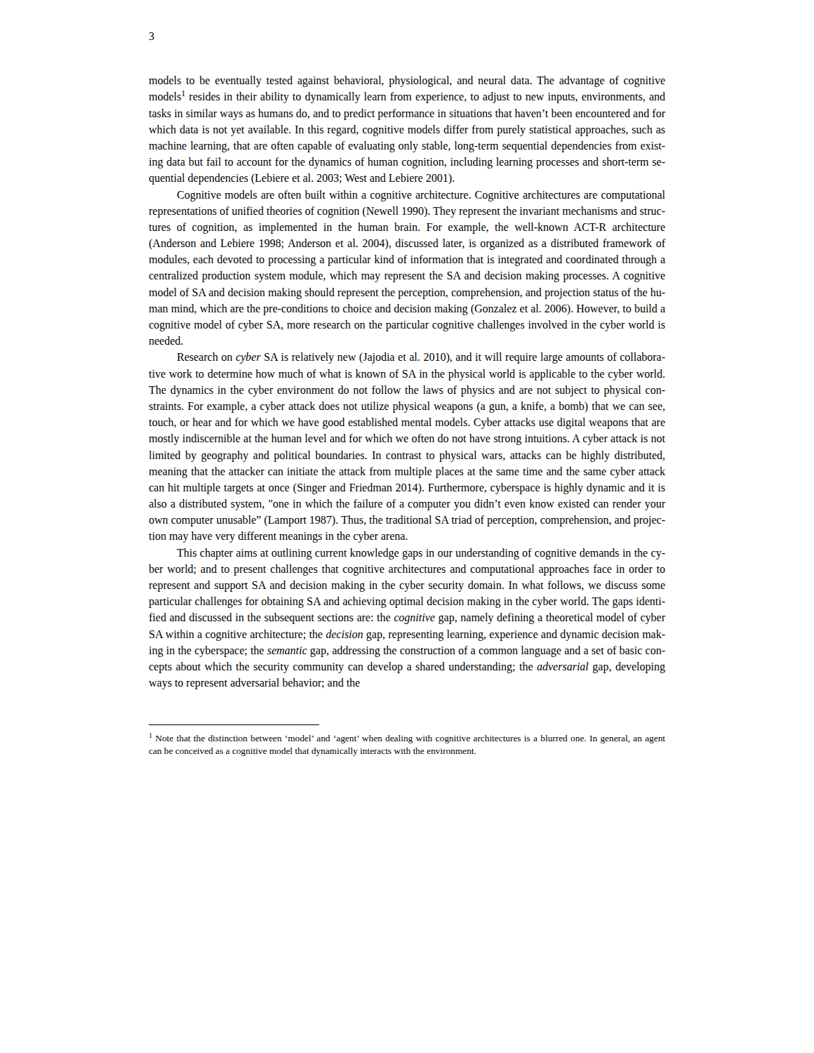3
models to be eventually tested against behavioral, physiological, and neural data. The advantage of cognitive models1 resides in their ability to dynamically learn from experience, to adjust to new inputs, environments, and tasks in similar ways as humans do, and to predict performance in situations that haven’t been encountered and for which data is not yet available. In this regard, cognitive models differ from purely statistical approaches, such as machine learning, that are often capable of evaluating only stable, long-term sequential dependencies from existing data but fail to account for the dynamics of human cognition, including learning processes and short-term sequential dependencies (Lebiere et al. 2003; West and Lebiere 2001).
Cognitive models are often built within a cognitive architecture. Cognitive architectures are computational representations of unified theories of cognition (Newell 1990). They represent the invariant mechanisms and structures of cognition, as implemented in the human brain. For example, the well-known ACT-R architecture (Anderson and Lebiere 1998; Anderson et al. 2004), discussed later, is organized as a distributed framework of modules, each devoted to processing a particular kind of information that is integrated and coordinated through a centralized production system module, which may represent the SA and decision making processes. A cognitive model of SA and decision making should represent the perception, comprehension, and projection status of the human mind, which are the pre-conditions to choice and decision making (Gonzalez et al. 2006). However, to build a cognitive model of cyber SA, more research on the particular cognitive challenges involved in the cyber world is needed.
Research on cyber SA is relatively new (Jajodia et al. 2010), and it will require large amounts of collaborative work to determine how much of what is known of SA in the physical world is applicable to the cyber world. The dynamics in the cyber environment do not follow the laws of physics and are not subject to physical constraints. For example, a cyber attack does not utilize physical weapons (a gun, a knife, a bomb) that we can see, touch, or hear and for which we have good established mental models. Cyber attacks use digital weapons that are mostly indiscernible at the human level and for which we often do not have strong intuitions. A cyber attack is not limited by geography and political boundaries. In contrast to physical wars, attacks can be highly distributed, meaning that the attacker can initiate the attack from multiple places at the same time and the same cyber attack can hit multiple targets at once (Singer and Friedman 2014). Furthermore, cyberspace is highly dynamic and it is also a distributed system, "one in which the failure of a computer you didn’t even know existed can render your own computer unusable” (Lamport 1987). Thus, the traditional SA triad of perception, comprehension, and projection may have very different meanings in the cyber arena.
This chapter aims at outlining current knowledge gaps in our understanding of cognitive demands in the cyber world; and to present challenges that cognitive architectures and computational approaches face in order to represent and support SA and decision making in the cyber security domain. In what follows, we discuss some particular challenges for obtaining SA and achieving optimal decision making in the cyber world. The gaps identified and discussed in the subsequent sections are: the cognitive gap, namely defining a theoretical model of cyber SA within a cognitive architecture; the decision gap, representing learning, experience and dynamic decision making in the cyberspace; the semantic gap, addressing the construction of a common language and a set of basic concepts about which the security community can develop a shared understanding; the adversarial gap, developing ways to represent adversarial behavior; and the
1 Note that the distinction between ‘model’ and ‘agent’ when dealing with cognitive architectures is a blurred one. In general, an agent can be conceived as a cognitive model that dynamically interacts with the environment.